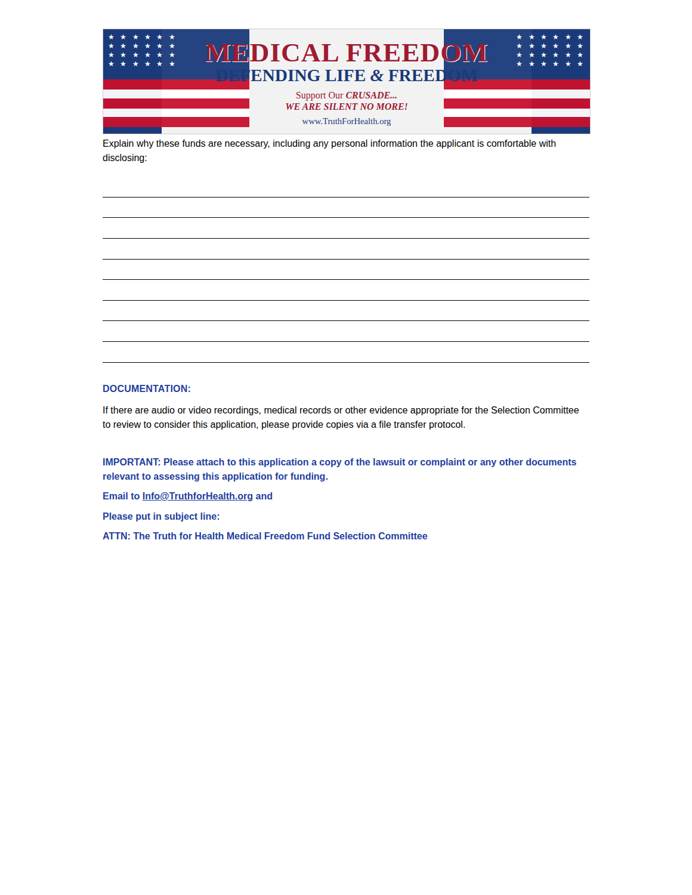★ ★ ★ ★ ★ ★
★ ★ ★ ★ ★ ★
★ ★ ★ ★ ★ ★
★ ★ ★ ★ ★ ★
★ ★ ★ ★ ★ ★
★ ★ ★ ★ ★ ★
★ ★ ★ ★ ★ ★
★ ★ ★ ★ ★ ★
MEDICAL FREEDOM
DEFENDING LIFE & FREEDOM
Support Our CRUSADE...
WE ARE SILENT NO MORE!
www.TruthForHealth.org
Explain why these funds are necessary, including any personal information the applicant is comfortable with disclosing:
DOCUMENTATION:
If there are audio or video recordings, medical records or other evidence appropriate for the Selection Committee to review to consider this application, please provide copies via a file transfer protocol.
IMPORTANT: Please attach to this application a copy of the lawsuit or complaint or any other documents relevant to assessing this application for funding.
Email to Info@TruthforHealth.org and
Please put in subject line:
ATTN: The Truth for Health Medical Freedom Fund Selection Committee